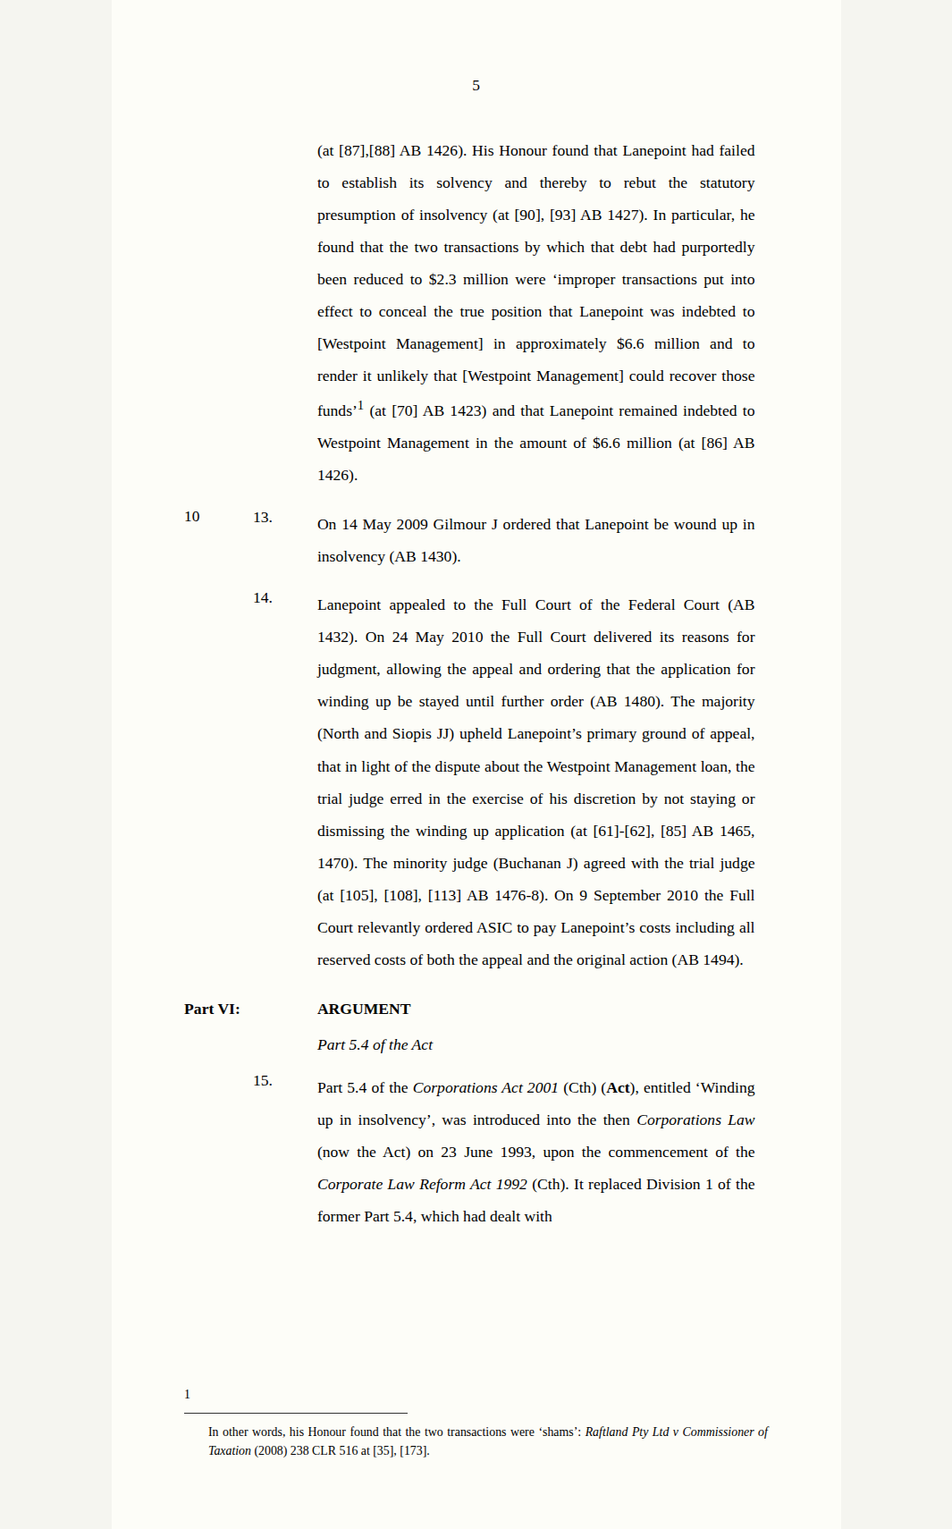5
(at [87],[88] AB 1426). His Honour found that Lanepoint had failed to establish its solvency and thereby to rebut the statutory presumption of insolvency (at [90], [93] AB 1427). In particular, he found that the two transactions by which that debt had purportedly been reduced to $2.3 million were ‘improper transactions put into effect to conceal the true position that Lanepoint was indebted to [Westpoint Management] in approximately $6.6 million and to render it unlikely that [Westpoint Management] could recover those funds’1 (at [70] AB 1423) and that Lanepoint remained indebted to Westpoint Management in the amount of $6.6 million (at [86] AB 1426).
10 13.
On 14 May 2009 Gilmour J ordered that Lanepoint be wound up in insolvency (AB 1430).
14.
Lanepoint appealed to the Full Court of the Federal Court (AB 1432). On 24 May 2010 the Full Court delivered its reasons for judgment, allowing the appeal and ordering that the application for winding up be stayed until further order (AB 1480). The majority (North and Siopis JJ) upheld Lanepoint’s primary ground of appeal, that in light of the dispute about the Westpoint Management loan, the trial judge erred in the exercise of his discretion by not staying or dismissing the winding up application (at [61]-[62], [85] AB 1465, 1470). The minority judge (Buchanan J) agreed with the trial judge (at [105], [108], [113] AB 1476-8). On 9 September 2010 the Full Court relevantly ordered ASIC to pay Lanepoint’s costs including all reserved costs of both the appeal and the original action (AB 1494).
Part VI: ARGUMENT
Part 5.4 of the Act
15.
Part 5.4 of the Corporations Act 2001 (Cth) (Act), entitled ‘Winding up in insolvency’, was introduced into the then Corporations Law (now the Act) on 23 June 1993, upon the commencement of the Corporate Law Reform Act 1992 (Cth). It replaced Division 1 of the former Part 5.4, which had dealt with
1
In other words, his Honour found that the two transactions were ‘shams’: Raftland Pty Ltd v Commissioner of Taxation (2008) 238 CLR 516 at [35], [173].